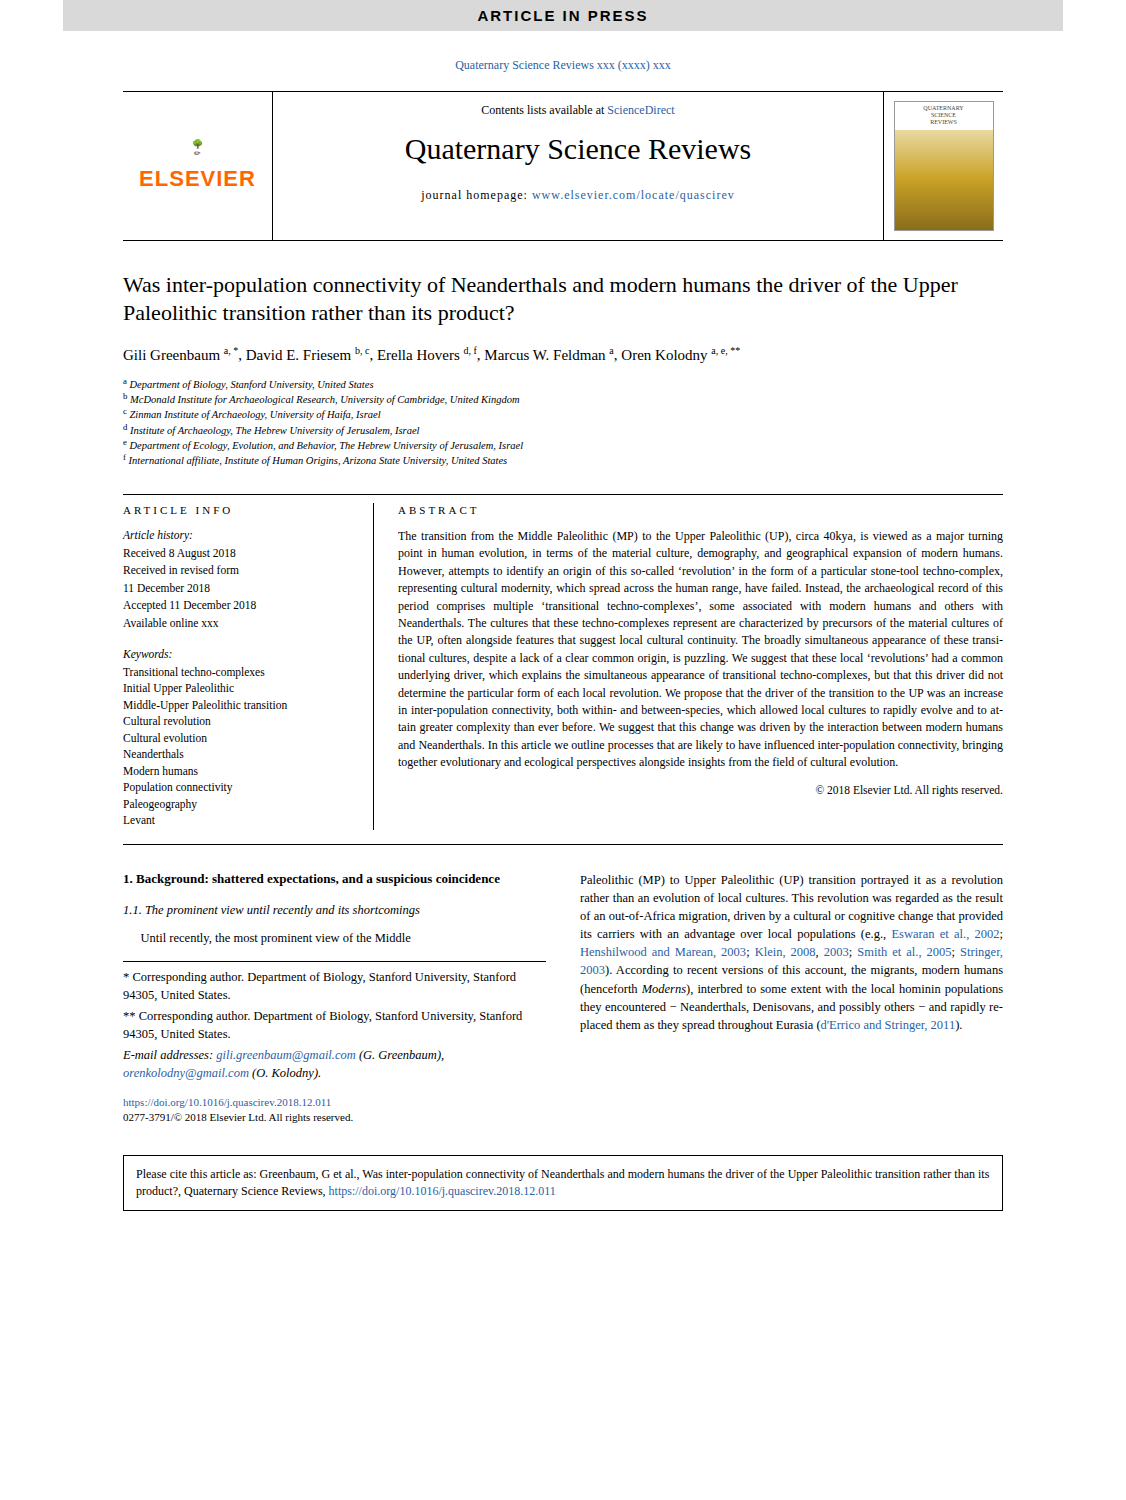ARTICLE IN PRESS
Quaternary Science Reviews xxx (xxxx) xxx
🌳
✏
ELSEVIER
Contents lists available at ScienceDirect
Quaternary Science Reviews
journal homepage: www.elsevier.com/locate/quascirev
QUATERNARY
SCIENCE
REVIEWS
Was inter-population connectivity of Neanderthals and modern humans the driver of the Upper Paleolithic transition rather than its product?
Gili Greenbaum a, *, David E. Friesem b, c, Erella Hovers d, f, Marcus W. Feldman a, Oren Kolodny a, e, **
a Department of Biology, Stanford University, United States
b McDonald Institute for Archaeological Research, University of Cambridge, United Kingdom
c Zinman Institute of Archaeology, University of Haifa, Israel
d Institute of Archaeology, The Hebrew University of Jerusalem, Israel
e Department of Ecology, Evolution, and Behavior, The Hebrew University of Jerusalem, Israel
f International affiliate, Institute of Human Origins, Arizona State University, United States
Article info
Article history:
Received 8 August 2018
Received in revised form
11 December 2018
Accepted 11 December 2018
Available online xxx
Keywords:
Transitional techno-complexes
Initial Upper Paleolithic
Middle-Upper Paleolithic transition
Cultural revolution
Cultural evolution
Neanderthals
Modern humans
Population connectivity
Paleogeography
Levant
Abstract
The transition from the Middle Paleolithic (MP) to the Upper Paleolithic (UP), circa 40kya, is viewed as a major turning point in human evolution, in terms of the material culture, demography, and geographical expansion of modern humans. However, attempts to identify an origin of this so-called ‘revolution’ in the form of a particular stone-tool techno-complex, representing cultural modernity, which spread across the human range, have failed. Instead, the archaeological record of this period comprises multiple ‘transitional techno-complexes’, some associated with modern humans and others with Neanderthals. The cultures that these techno-complexes represent are characterized by precursors of the material cultures of the UP, often alongside features that suggest local cultural continuity. The broadly simultaneous appearance of these transitional cultures, despite a lack of a clear common origin, is puzzling. We suggest that these local ‘revolutions’ had a common underlying driver, which explains the simultaneous appearance of transitional techno-complexes, but that this driver did not determine the particular form of each local revolution. We propose that the driver of the transition to the UP was an increase in inter-population connectivity, both within- and between-species, which allowed local cultures to rapidly evolve and to attain greater complexity than ever before. We suggest that this change was driven by the interaction between modern humans and Neanderthals. In this article we outline processes that are likely to have influenced inter-population connectivity, bringing together evolutionary and ecological perspectives alongside insights from the field of cultural evolution.
© 2018 Elsevier Ltd. All rights reserved.
1. Background: shattered expectations, and a suspicious coincidence
1.1. The prominent view until recently and its shortcomings
Until recently, the most prominent view of the Middle
* Corresponding author. Department of Biology, Stanford University, Stanford 94305, United States.
** Corresponding author. Department of Biology, Stanford University, Stanford 94305, United States.
E-mail addresses: gili.greenbaum@gmail.com (G. Greenbaum), orenkolodny@gmail.com (O. Kolodny).
https://doi.org/10.1016/j.quascirev.2018.12.011
0277-3791/© 2018 Elsevier Ltd. All rights reserved.
Paleolithic (MP) to Upper Paleolithic (UP) transition portrayed it as a revolution rather than an evolution of local cultures. This revolution was regarded as the result of an out-of-Africa migration, driven by a cultural or cognitive change that provided its carriers with an advantage over local populations (e.g., Eswaran et al., 2002; Henshilwood and Marean, 2003; Klein, 2008, 2003; Smith et al., 2005; Stringer, 2003). According to recent versions of this account, the migrants, modern humans (henceforth Moderns), interbred to some extent with the local hominin populations they encountered − Neanderthals, Denisovans, and possibly others − and rapidly replaced them as they spread throughout Eurasia (d'Errico and Stringer, 2011).
Please cite this article as: Greenbaum, G et al., Was inter-population connectivity of Neanderthals and modern humans the driver of the Upper Paleolithic transition rather than its product?, Quaternary Science Reviews, https://doi.org/10.1016/j.quascirev.2018.12.011